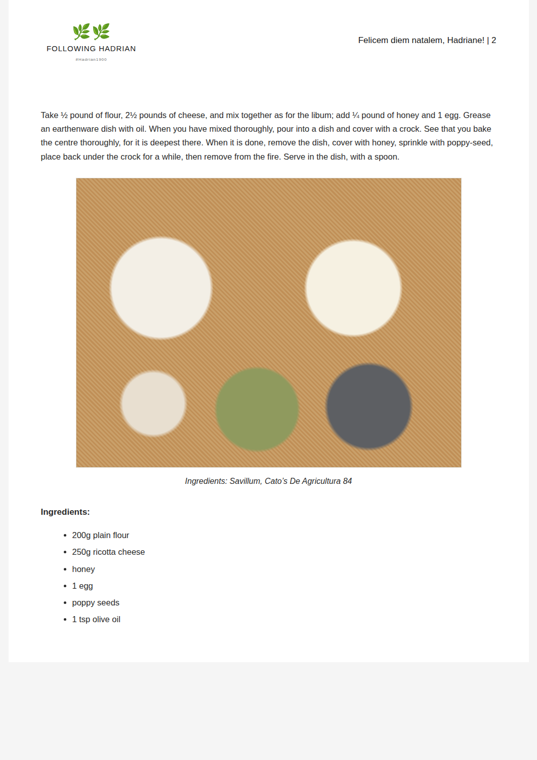🌿🌿
FOLLOWING HADRIAN
#Hadrian1900
Felicem diem natalem, Hadriane! | 2
Take ½ pound of flour, 2½ pounds of cheese, and mix together as for the libum; add ¼ pound of honey and 1 egg. Grease an earthenware dish with oil. When you have mixed thoroughly, pour into a dish and cover with a crock. See that you bake the centre thoroughly, for it is deepest there. When it is done, remove the dish, cover with honey, sprinkle with poppy-seed, place back under the crock for a while, then remove from the fire. Serve in the dish, with a spoon.
Ingredients: Savillum, Cato’s De Agricultura 84
Ingredients:
200g plain flour
250g ricotta cheese
honey
1 egg
poppy seeds
1 tsp olive oil